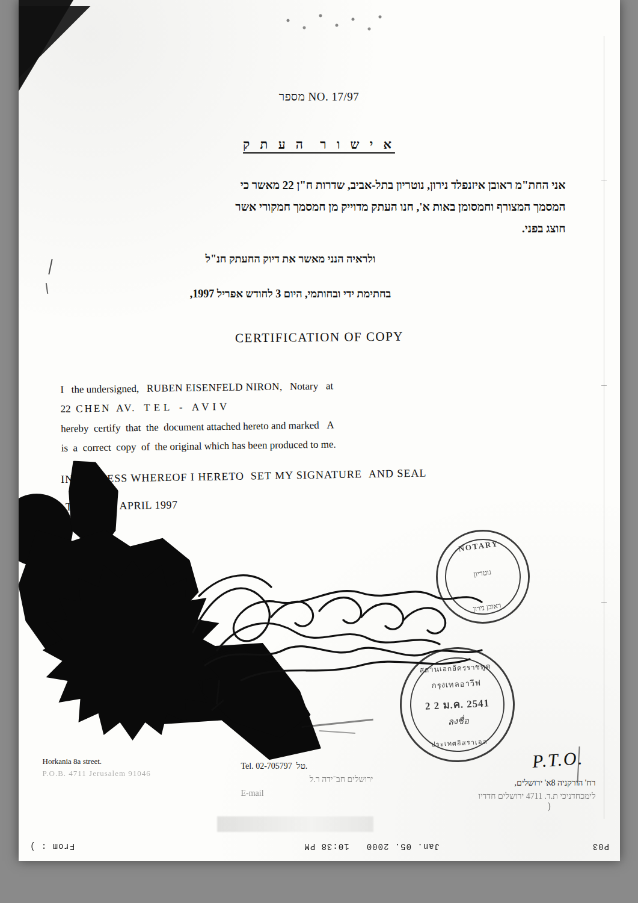מספר NO. 17/97
א י ש ו ר ה ע ת ק
אני החת"מ ראובן איזנפלד נירון, נוטריון בתל-אביב, שדרות ח"ן 22 מאשר כי המסמך המצורף וחמסומן באות א', חנו העתק מדוייק מן חמסמך חמקורי אשר חוצג בפני.
ולראיה הנני מאשר את דיוק החעתק חנ"ל
בחתימת ידי ובחותמי, היום 3 לחודש אפריל 1997,
CERTIFICATION OF COPY
I the undersigned, RUBEN EISENFELD NIRON, Notary at
22 CHEN AV. TEL - AVIV
hereby certify that the document attached hereto and marked A
is a correct copy of the original which has been produced to me.
IN WITNESS WHEREOF I HERETO SET MY SIGNATURE AND SEAL
THIS 3 OF APRIL 1997
NOTARY
נוטריון
ראובן נירון
สถานเอกอัครราชทูต
กรุงเทลอาวีฟ
2 2 ม.ค. 2541
ลงชื่อ
ประเทศอิสราเอล
P.T.O.
רח' הורקניה 8א' ירושלים,
לימכחדניכי ת.ד. 4711 ירושלים חדדיו
Horkania 8a street.
P.O.B. 4711 Jerusalem 91046
Tel. 02-705797 טל.
ירושלים חב־ידה ר.ל
E-mail
)
P03
Jan. 05. 2000 10:38 PM
From : )